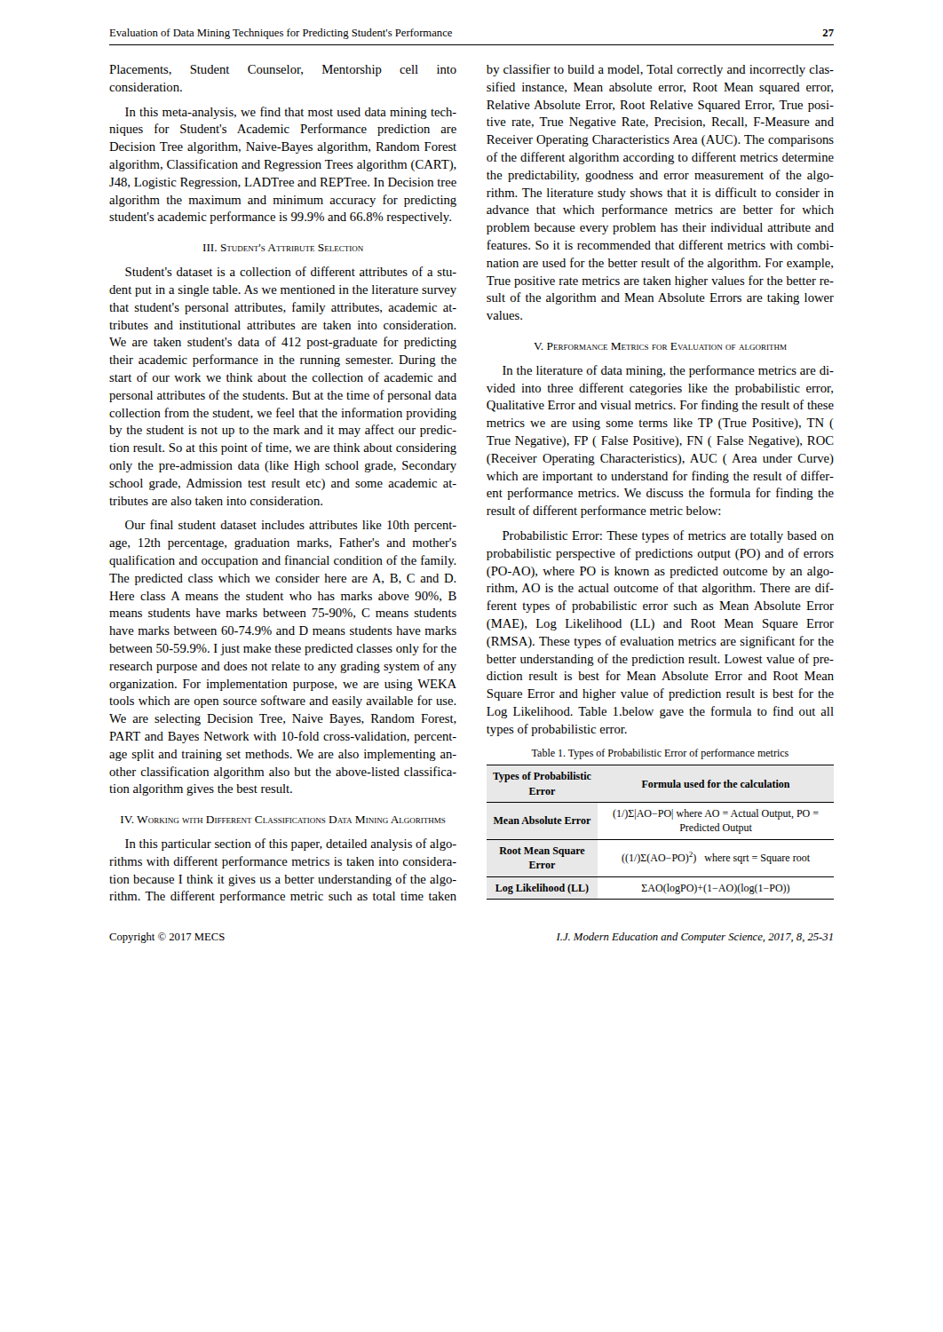Evaluation of Data Mining Techniques for Predicting Student's Performance 27
Placements, Student Counselor, Mentorship cell into consideration.
In this meta-analysis, we find that most used data mining techniques for Student's Academic Performance prediction are Decision Tree algorithm, Naive-Bayes algorithm, Random Forest algorithm, Classification and Regression Trees algorithm (CART), J48, Logistic Regression, LADTree and REPTree. In Decision tree algorithm the maximum and minimum accuracy for predicting student's academic performance is 99.9% and 66.8% respectively.
III. Student's Attribute Selection
Student's dataset is a collection of different attributes of a student put in a single table. As we mentioned in the literature survey that student's personal attributes, family attributes, academic attributes and institutional attributes are taken into consideration. We are taken student's data of 412 post-graduate for predicting their academic performance in the running semester. During the start of our work we think about the collection of academic and personal attributes of the students. But at the time of personal data collection from the student, we feel that the information providing by the student is not up to the mark and it may affect our prediction result. So at this point of time, we are think about considering only the pre-admission data (like High school grade, Secondary school grade, Admission test result etc) and some academic attributes are also taken into consideration.
Our final student dataset includes attributes like 10th percentage, 12th percentage, graduation marks, Father's and mother's qualification and occupation and financial condition of the family. The predicted class which we consider here are A, B, C and D. Here class A means the student who has marks above 90%, B means students have marks between 75-90%, C means students have marks between 60-74.9% and D means students have marks between 50-59.9%. I just make these predicted classes only for the research purpose and does not relate to any grading system of any organization. For implementation purpose, we are using WEKA tools which are open source software and easily available for use. We are selecting Decision Tree, Naive Bayes, Random Forest, PART and Bayes Network with 10-fold cross-validation, percentage split and training set methods. We are also implementing another classification algorithm also but the above-listed classification algorithm gives the best result.
IV. Working with Different Classifications Data Mining Algorithms
In this particular section of this paper, detailed analysis of algorithms with different performance metrics is taken into consideration because I think it gives us a better understanding of the algorithm. The different performance metric such as total time taken by classifier to build a model, Total correctly and incorrectly classified instance, Mean absolute error, Root Mean squared error, Relative Absolute Error, Root Relative Squared Error, True positive rate, True Negative Rate, Precision, Recall, F-Measure and Receiver Operating Characteristics Area (AUC). The comparisons of the different algorithm according to different metrics determine the predictability, goodness and error measurement of the algorithm. The literature study shows that it is difficult to consider in advance that which performance metrics are better for which problem because every problem has their individual attribute and features. So it is recommended that different metrics with combination are used for the better result of the algorithm. For example, True positive rate metrics are taken higher values for the better result of the algorithm and Mean Absolute Errors are taking lower values.
V. Performance Metrics for Evaluation of algorithm
In the literature of data mining, the performance metrics are divided into three different categories like the probabilistic error, Qualitative Error and visual metrics. For finding the result of these metrics we are using some terms like TP (True Positive), TN ( True Negative), FP ( False Positive), FN ( False Negative), ROC (Receiver Operating Characteristics), AUC ( Area under Curve) which are important to understand for finding the result of different performance metrics. We discuss the formula for finding the result of different performance metric below:
Probabilistic Error: These types of metrics are totally based on probabilistic perspective of predictions output (PO) and of errors (PO-AO), where PO is known as predicted outcome by an algorithm, AO is the actual outcome of that algorithm. There are different types of probabilistic error such as Mean Absolute Error (MAE), Log Likelihood (LL) and Root Mean Square Error (RMSA). These types of evaluation metrics are significant for the better understanding of the prediction result. Lowest value of prediction result is best for Mean Absolute Error and Root Mean Square Error and higher value of prediction result is best for the Log Likelihood. Table 1.below gave the formula to find out all types of probabilistic error.
Table 1. Types of Probabilistic Error of performance metrics
| Types of Probabilistic Error | Formula used for the calculation |
| --- | --- |
| Mean Absolute Error | (1/)Σ/AO−PO/ where AO = Actual Output, PO = Predicted Output |
| Root Mean Square Error | ((1/)Σ(AO−PO) 2 ) where sqrt = Square root |
| Log Likelihood (LL) | ΣAO(logPO)+(1−AO)(log(1−PO)) |
Copyright © 2017 MECS I.J. Modern Education and Computer Science, 2017, 8, 25-31